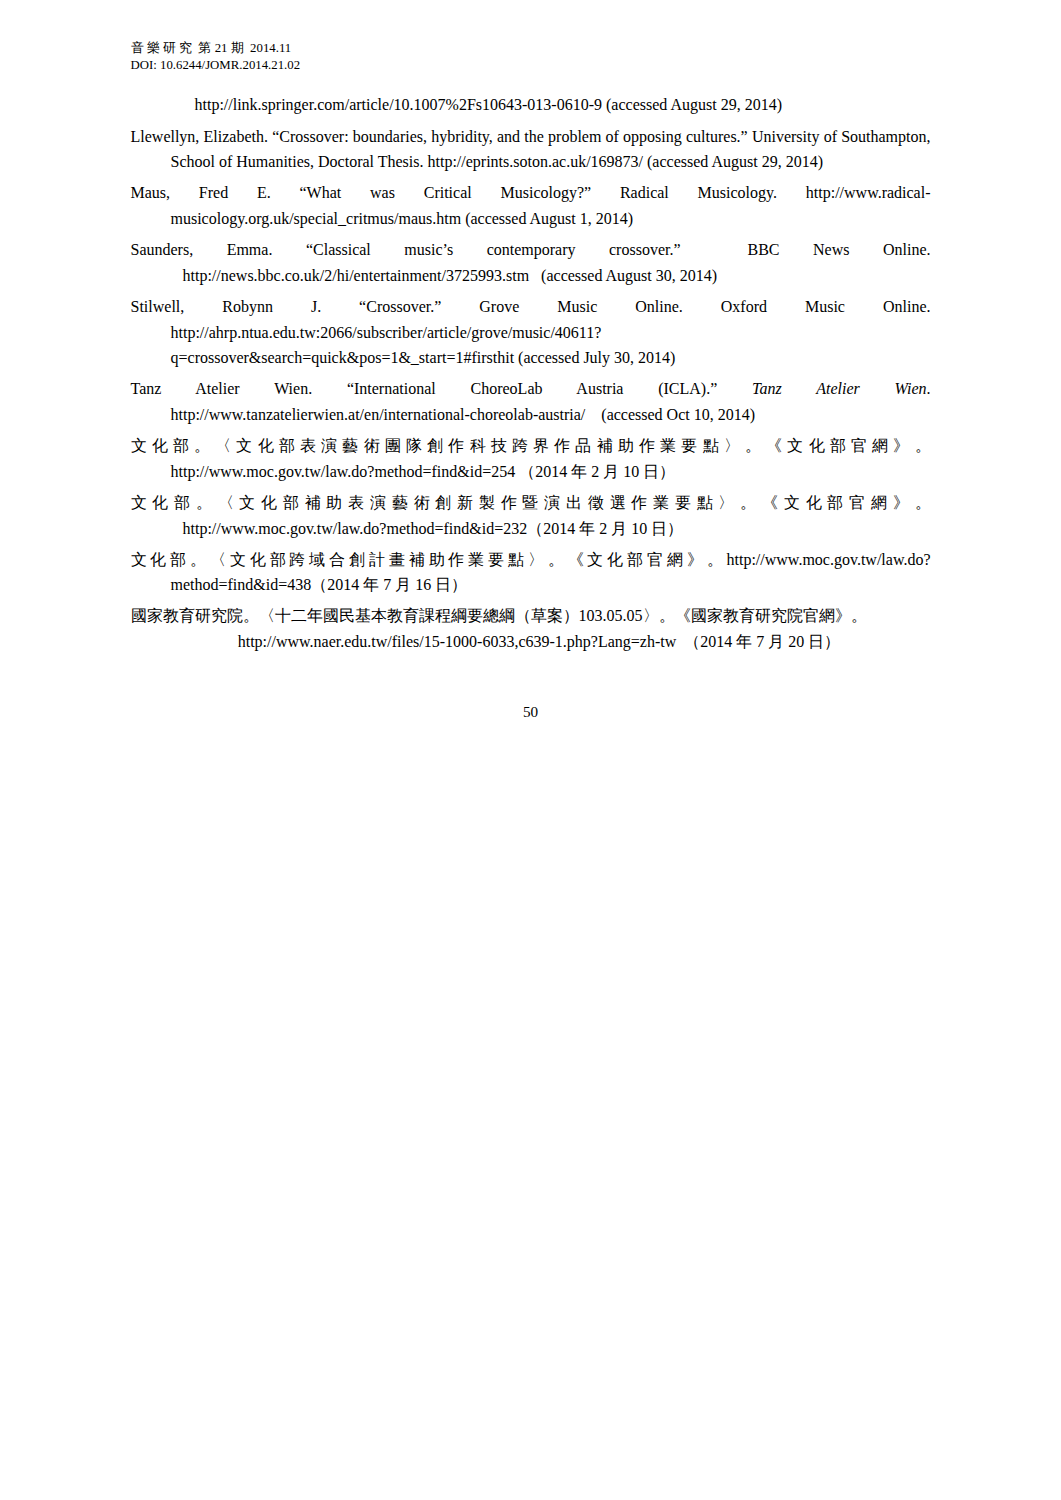音 樂 研 究 第 21 期 2014.11
DOI: 10.6244/JOMR.2014.21.02
http://link.springer.com/article/10.1007%2Fs10643-013-0610-9 (accessed August 29, 2014)
Llewellyn, Elizabeth. “Crossover: boundaries, hybridity, and the problem of opposing cultures.” University of Southampton, School of Humanities, Doctoral Thesis. http://eprints.soton.ac.uk/169873/ (accessed August 29, 2014)
Maus, Fred E. “What was Critical Musicology?” Radical Musicology. http://www.radical-musicology.org.uk/special_critmus/maus.htm (accessed August 1, 2014)
Saunders, Emma. “Classical music’s contemporary crossover.” BBC News Online. http://news.bbc.co.uk/2/hi/entertainment/3725993.stm (accessed August 30, 2014)
Stilwell, Robynn J. “Crossover.” Grove Music Online. Oxford Music Online. http://ahrp.ntua.edu.tw:2066/subscriber/article/grove/music/40611?q=crossover&search=quick&pos=1&_start=1#firsthit (accessed July 30, 2014)
Tanz Atelier Wien. “International ChoreoLab Austria (ICLA).” Tanz Atelier Wien. http://www.tanzatelierwien.at/en/international-choreolab-austria/ (accessed Oct 10, 2014)
文化部。〈文化部表演藝術團隊創作科技跨界作品補助作業要點〉。《文化部官網》。http://www.moc.gov.tw/law.do?method=find&id=254 （2014 年 2 月 10 日）
文化部。〈文化部補助表演藝術創新製作暨演出徵選作業要點〉。《文化部官網》。 http://www.moc.gov.tw/law.do?method=find&id=232（2014 年 2 月 10 日）
文化部。〈文化部跨域合創計畫補助作業要點〉。《文化部官網》。http://www.moc.gov.tw/law.do?method=find&id=438（2014 年 7 月 16 日）
國家教育研究院。〈十二年國民基本教育課程綱要總綱（草案）103.05.05〉。《國家教育研究院官網》。 http://www.naer.edu.tw/files/15-1000-6033,c639-1.php?Lang=zh-tw （2014 年 7 月 20 日）
50